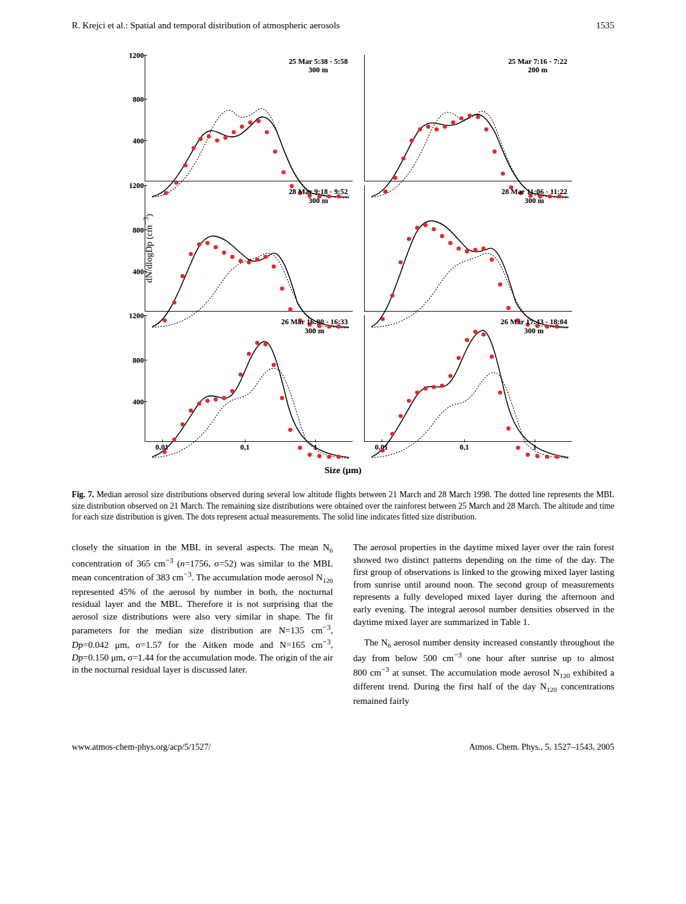R. Krejci et al.: Spatial and temporal distribution of atmospheric aerosols 1535
dN/dlogDp (cm−3)
25 Mar 5:38 - 5:58
300 m
1200
800
400
25 Mar 7:16 - 7:22
200 m
28 Mar 9:18 - 9:52
300 m
1200
800
400
28 Mar 11:06 - 11:22
300 m
26 Mar 16:00 - 16:33
300 m
1200
800
400
0,01
0,1
1
26 Mar 17:43 - 18:04
300 m
0,01
0,1
1
Size (μm)
Fig. 7. Median aerosol size distributions observed during several low altitude flights between 21 March and 28 March 1998. The dotted line represents the MBL size distribution observed on 21 March. The remaining size distributions were obtained over the rainforest between 25 March and 28 March. The altitude and time for each size distribution is given. The dots represent actual measurements. The solid line indicates fitted size distribution.
closely the situation in the MBL in several aspects. The mean N6 concentration of 365 cm−3 (n=1756, σ=52) was similar to the MBL mean concentration of 383 cm−3. The accumulation mode aerosol N120 represented 45% of the aerosol by number in both, the nocturnal residual layer and the MBL. Therefore it is not surprising that the aerosol size distributions were also very similar in shape. The fit parameters for the median size distribution are N=135 cm−3, Dp=0.042 μm, σ=1.57 for the Aitken mode and N=165 cm−3, Dp=0.150 μm, σ=1.44 for the accumulation mode. The origin of the air in the nocturnal residual layer is discussed later.
The aerosol properties in the daytime mixed layer over the rain forest showed two distinct patterns depending on the time of the day. The first group of observations is linked to the growing mixed layer lasting from sunrise until around noon. The second group of measurements represents a fully developed mixed layer during the afternoon and early evening. The integral aerosol number densities observed in the daytime mixed layer are summarized in Table 1.
The N6 aerosol number density increased constantly throughout the day from below 500 cm−3 one hour after sunrise up to almost 800 cm−3 at sunset. The accumulation mode aerosol N120 exhibited a different trend. During the first half of the day N120 concentrations remained fairly
www.atmos-chem-phys.org/acp/5/1527/ Atmos. Chem. Phys., 5, 1527–1543, 2005